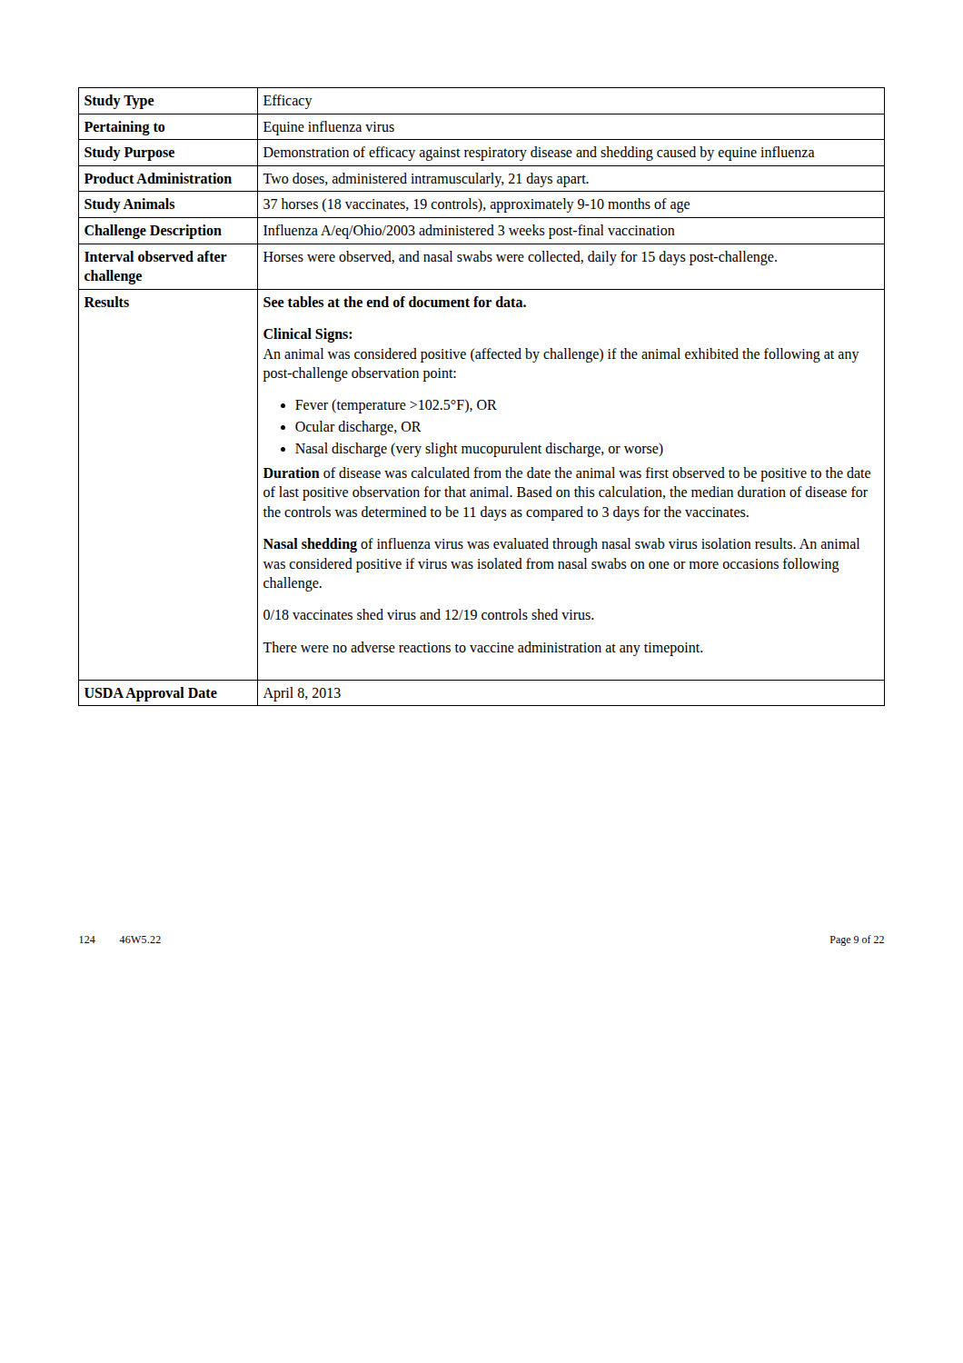| Study Type | Efficacy |
| Pertaining to | Equine influenza virus |
| Study Purpose | Demonstration of efficacy against respiratory disease and shedding caused by equine influenza |
| Product Administration | Two doses, administered intramuscularly, 21 days apart. |
| Study Animals | 37 horses (18 vaccinates, 19 controls), approximately 9-10 months of age |
| Challenge Description | Influenza A/eq/Ohio/2003 administered 3 weeks post-final vaccination |
| Interval observed after challenge | Horses were observed, and nasal swabs were collected, daily for 15 days post-challenge. |
| Results | See tables at the end of document for data. Clinical Signs: An animal was considered positive (affected by challenge) if the animal exhibited the following at any post-challenge observation point: Fever (temperature >102.5°F), OR Ocular discharge, OR Nasal discharge (very slight mucopurulent discharge, or worse) Duration of disease was calculated from the date the animal was first observed to be positive to the date of last positive observation for that animal. Based on this calculation, the median duration of disease for the controls was determined to be 11 days as compared to 3 days for the vaccinates. Nasal shedding of influenza virus was evaluated through nasal swab virus isolation results. An animal was considered positive if virus was isolated from nasal swabs on one or more occasions following challenge. 0/18 vaccinates shed virus and 12/19 controls shed virus. There were no adverse reactions to vaccine administration at any timepoint. |
| USDA Approval Date | April 8, 2013 |
12446W5.22
Page 9 of 22